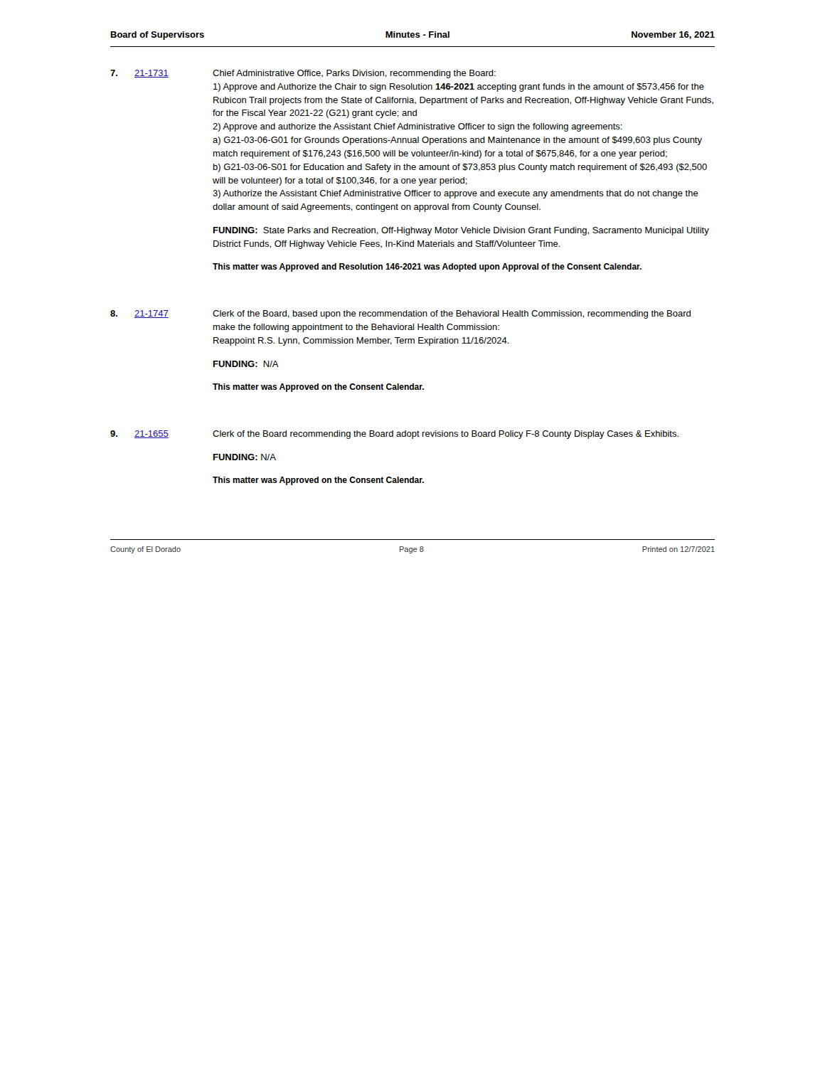Board of Supervisors
Minutes - Final
November 16, 2021
7.
21-1731
Chief Administrative Office, Parks Division, recommending the Board:
1) Approve and Authorize the Chair to sign Resolution 146-2021 accepting grant funds in the amount of $573,456 for the Rubicon Trail projects from the State of California, Department of Parks and Recreation, Off-Highway Vehicle Grant Funds, for the Fiscal Year 2021-22 (G21) grant cycle; and
2) Approve and authorize the Assistant Chief Administrative Officer to sign the following agreements:
a) G21-03-06-G01 for Grounds Operations-Annual Operations and Maintenance in the amount of $499,603 plus County match requirement of $176,243 ($16,500 will be volunteer/in-kind) for a total of $675,846, for a one year period;
b) G21-03-06-S01 for Education and Safety in the amount of $73,853 plus County match requirement of $26,493 ($2,500 will be volunteer) for a total of $100,346, for a one year period;
3) Authorize the Assistant Chief Administrative Officer to approve and execute any amendments that do not change the dollar amount of said Agreements, contingent on approval from County Counsel.
FUNDING: State Parks and Recreation, Off-Highway Motor Vehicle Division Grant Funding, Sacramento Municipal Utility District Funds, Off Highway Vehicle Fees, In-Kind Materials and Staff/Volunteer Time.
This matter was Approved and Resolution 146-2021 was Adopted upon Approval of the Consent Calendar.
8.
21-1747
Clerk of the Board, based upon the recommendation of the Behavioral Health Commission, recommending the Board make the following appointment to the Behavioral Health Commission:
Reappoint R.S. Lynn, Commission Member, Term Expiration 11/16/2024.
FUNDING: N/A
This matter was Approved on the Consent Calendar.
9.
21-1655
Clerk of the Board recommending the Board adopt revisions to Board Policy F-8 County Display Cases & Exhibits.
FUNDING: N/A
This matter was Approved on the Consent Calendar.
County of El Dorado
Page 8
Printed on 12/7/2021